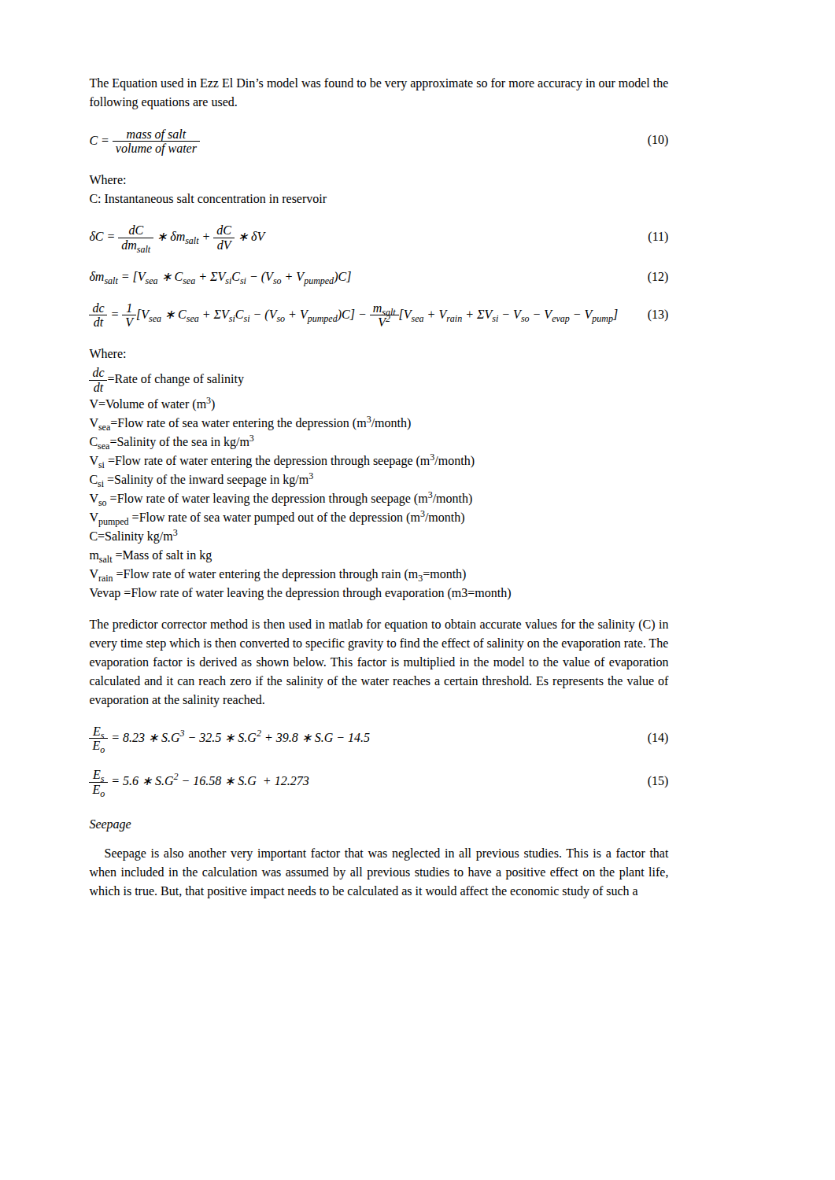The Equation used in Ezz El Din’s model was found to be very approximate so for more accuracy in our model the following equations are used.
C = mass of salt volume of water (10)
Where:
C: Instantaneous salt concentration in reservoir
δC = dC dmsalt ∗ δmsalt + dC dV ∗ δV (11)
δmsalt = [Vsea ∗ Csea + ΣVsiCsi − (Vso + Vpumped)C] (12)
dc dt = 1 V[Vsea ∗ Csea + ΣVsiCsi − (Vso + Vpumped)C] − msalt V2[Vsea + Vrain + ΣVsi − Vso − Vevap − Vpump] (13)
Where:
dc dt=Rate of change of salinity
V=Volume of water (m3)
Vsea=Flow rate of sea water entering the depression (m3/month)
Csea=Salinity of the sea in kg/m3
Vsi =Flow rate of water entering the depression through seepage (m3/month)
Csi =Salinity of the inward seepage in kg/m3
Vso =Flow rate of water leaving the depression through seepage (m3/month)
Vpumped =Flow rate of sea water pumped out of the depression (m3/month)
C=Salinity kg/m3
msalt =Mass of salt in kg
Vrain =Flow rate of water entering the depression through rain (m3=month)
Vevap =Flow rate of water leaving the depression through evaporation (m3=month)
The predictor corrector method is then used in matlab for equation to obtain accurate values for the salinity (C) in every time step which is then converted to specific gravity to find the effect of salinity on the evaporation rate. The evaporation factor is derived as shown below. This factor is multiplied in the model to the value of evaporation calculated and it can reach zero if the salinity of the water reaches a certain threshold. Es represents the value of evaporation at the salinity reached.
Es Eo = 8.23 ∗ S.G3 − 32.5 ∗ S.G2 + 39.8 ∗ S.G − 14.5 (14)
Es Eo = 5.6 ∗ S.G2 − 16.58 ∗ S.G + 12.273 (15)
Seepage
Seepage is also another very important factor that was neglected in all previous studies. This is a factor that when included in the calculation was assumed by all previous studies to have a positive effect on the plant life, which is true. But, that positive impact needs to be calculated as it would affect the economic study of such a